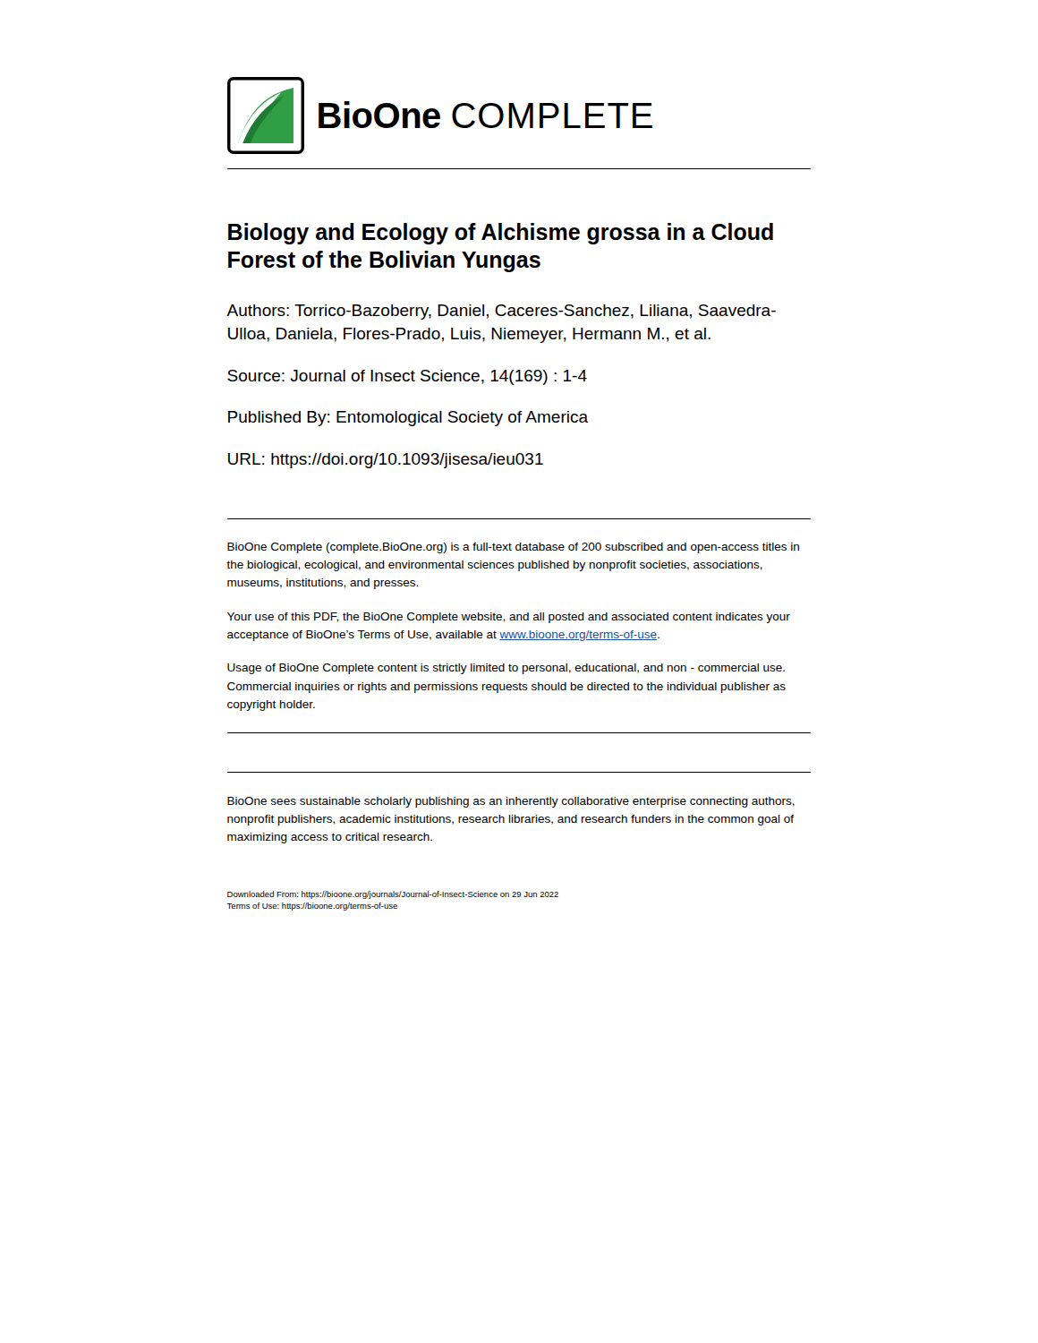Bio One COMPLETE
Biology and Ecology of Alchisme grossa in a Cloud Forest of the Bolivian Yungas
Authors: Torrico-Bazoberry, Daniel, Caceres-Sanchez, Liliana, Saavedra-Ulloa, Daniela, Flores-Prado, Luis, Niemeyer, Hermann M., et al.
Source: Journal of Insect Science, 14(169) : 1-4
Published By: Entomological Society of America
URL: https://doi.org/10.1093/jisesa/ieu031
BioOne Complete (complete.BioOne.org) is a full-text database of 200 subscribed and open-access titles in the biological, ecological, and environmental sciences published by nonprofit societies, associations, museums, institutions, and presses.
Your use of this PDF, the BioOne Complete website, and all posted and associated content indicates your acceptance of BioOne’s Terms of Use, available at www.bioone.org/terms-of-use.
Usage of BioOne Complete content is strictly limited to personal, educational, and non - commercial use. Commercial inquiries or rights and permissions requests should be directed to the individual publisher as copyright holder.
BioOne sees sustainable scholarly publishing as an inherently collaborative enterprise connecting authors, nonprofit publishers, academic institutions, research libraries, and research funders in the common goal of maximizing access to critical research.
Downloaded From: https://bioone.org/journals/Journal-of-Insect-Science on 29 Jun 2022
Terms of Use: https://bioone.org/terms-of-use